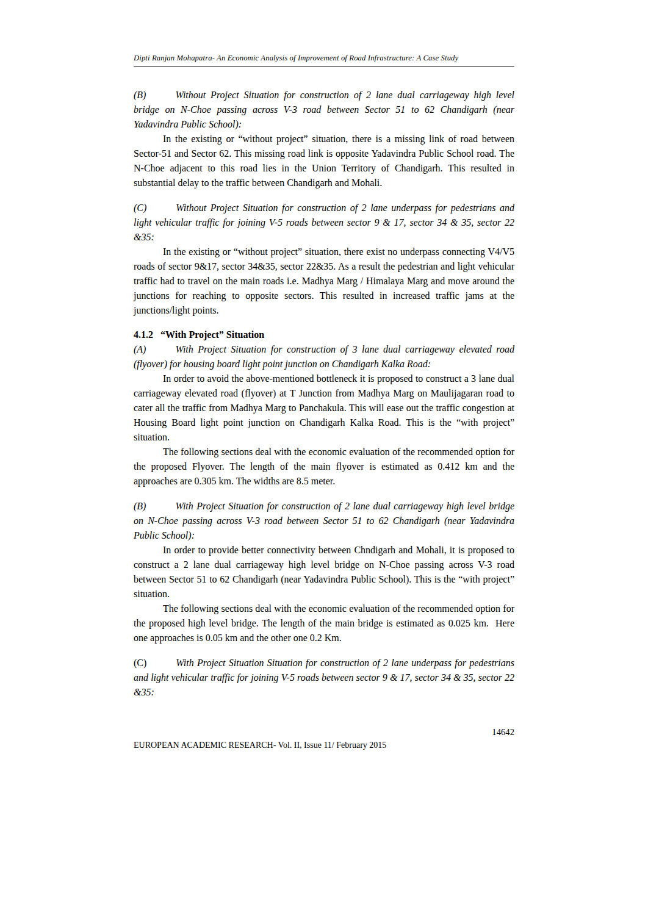Dipti Ranjan Mohapatra- An Economic Analysis of Improvement of Road Infrastructure: A Case Study
(B) Without Project Situation for construction of 2 lane dual carriageway high level bridge on N-Choe passing across V-3 road between Sector 51 to 62 Chandigarh (near Yadavindra Public School):
In the existing or “without project” situation, there is a missing link of road between Sector-51 and Sector 62. This missing road link is opposite Yadavindra Public School road. The N-Choe adjacent to this road lies in the Union Territory of Chandigarh. This resulted in substantial delay to the traffic between Chandigarh and Mohali.
(C) Without Project Situation for construction of 2 lane underpass for pedestrians and light vehicular traffic for joining V-5 roads between sector 9 & 17, sector 34 & 35, sector 22 &35:
In the existing or “without project” situation, there exist no underpass connecting V4/V5 roads of sector 9&17, sector 34&35, sector 22&35. As a result the pedestrian and light vehicular traffic had to travel on the main roads i.e. Madhya Marg / Himalaya Marg and move around the junctions for reaching to opposite sectors. This resulted in increased traffic jams at the junctions/light points.
4.1.2 “With Project” Situation
(A) With Project Situation for construction of 3 lane dual carriageway elevated road (flyover) for housing board light point junction on Chandigarh Kalka Road:
In order to avoid the above-mentioned bottleneck it is proposed to construct a 3 lane dual carriageway elevated road (flyover) at T Junction from Madhya Marg on Maulijagaran road to cater all the traffic from Madhya Marg to Panchakula. This will ease out the traffic congestion at Housing Board light point junction on Chandigarh Kalka Road. This is the “with project” situation.
The following sections deal with the economic evaluation of the recommended option for the proposed Flyover. The length of the main flyover is estimated as 0.412 km and the approaches are 0.305 km. The widths are 8.5 meter.
(B) With Project Situation for construction of 2 lane dual carriageway high level bridge on N-Choe passing across V-3 road between Sector 51 to 62 Chandigarh (near Yadavindra Public School):
In order to provide better connectivity between Chndigarh and Mohali, it is proposed to construct a 2 lane dual carriageway high level bridge on N-Choe passing across V-3 road between Sector 51 to 62 Chandigarh (near Yadavindra Public School). This is the “with project” situation.
The following sections deal with the economic evaluation of the recommended option for the proposed high level bridge. The length of the main bridge is estimated as 0.025 km. Here one approaches is 0.05 km and the other one 0.2 Km.
(C) With Project Situation Situation for construction of 2 lane underpass for pedestrians and light vehicular traffic for joining V-5 roads between sector 9 & 17, sector 34 & 35, sector 22 &35:
14642
EUROPEAN ACADEMIC RESEARCH- Vol. II, Issue 11/ February 2015